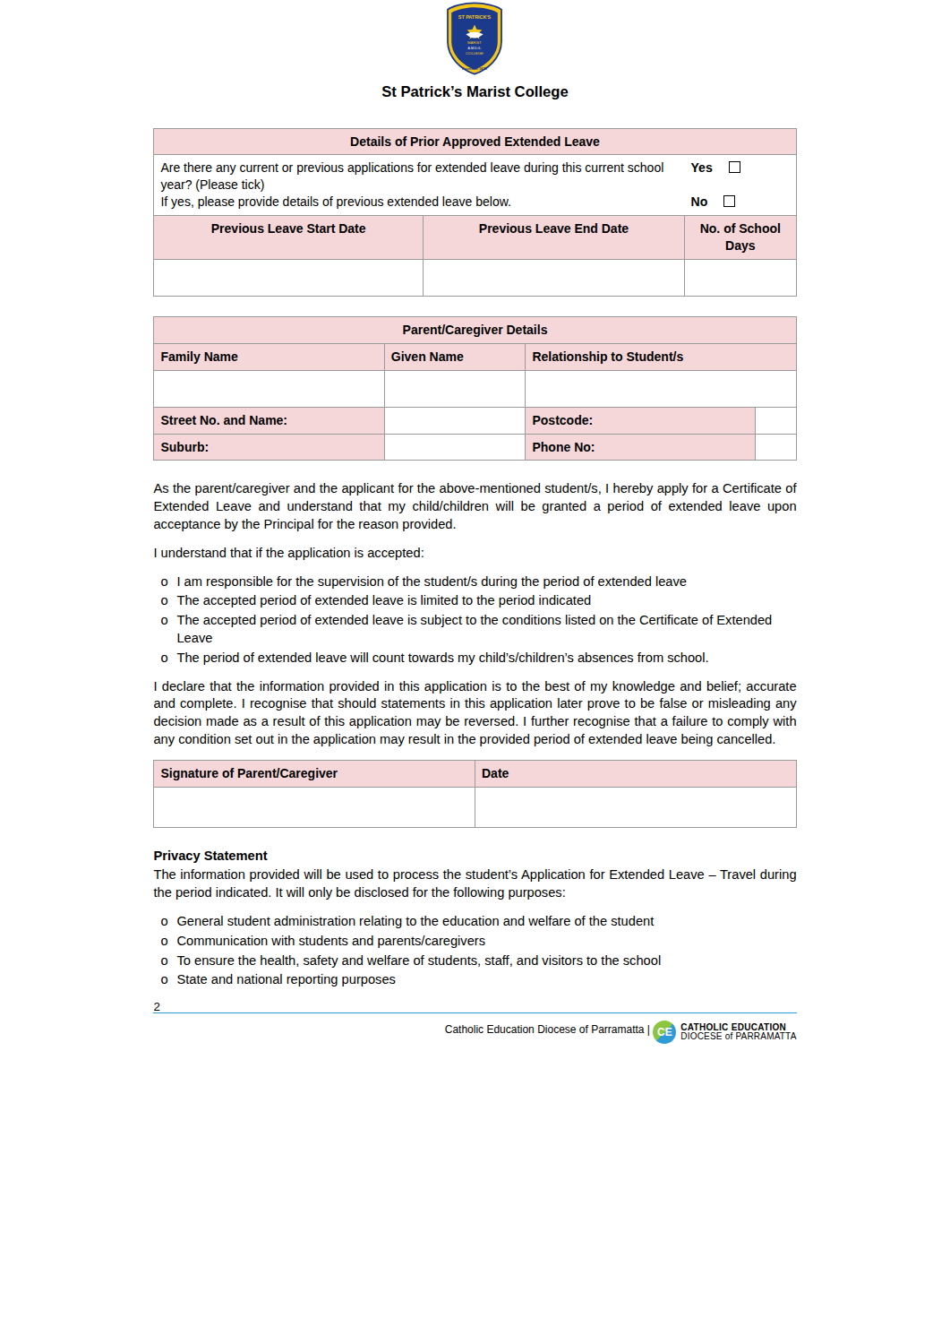ST PATRICK'S MARIST A.M.D.G. COLLEGE Founded 1872
St Patrick’s Marist College
| Details of Prior Approved Extended Leave |
| --- |
| Are there any current or previous applications for extended leave during this current school year? (Please tick) If yes, please provide details of previous extended leave below. | Yes No |
| Previous Leave Start Date | Previous Leave End Date | No. of School Days |
| Parent/Caregiver Details |
| --- |
| Family Name | Given Name | Relationship to Student/s |
| Street No. and Name: | | Postcode: | |
| Suburb: | | Phone No: | |
As the parent/caregiver and the applicant for the above-mentioned student/s, I hereby apply for a Certificate of Extended Leave and understand that my child/children will be granted a period of extended leave upon acceptance by the Principal for the reason provided.
I understand that if the application is accepted:
I am responsible for the supervision of the student/s during the period of extended leave
The accepted period of extended leave is limited to the period indicated
The accepted period of extended leave is subject to the conditions listed on the Certificate of Extended Leave
The period of extended leave will count towards my child’s/children’s absences from school.
I declare that the information provided in this application is to the best of my knowledge and belief; accurate and complete. I recognise that should statements in this application later prove to be false or misleading any decision made as a result of this application may be reversed. I further recognise that a failure to comply with any condition set out in the application may result in the provided period of extended leave being cancelled.
| Signature of Parent/Caregiver | Date |
| --- | --- |
Privacy Statement
The information provided will be used to process the student’s Application for Extended Leave – Travel during the period indicated. It will only be disclosed for the following purposes:
General student administration relating to the education and welfare of the student
Communication with students and parents/caregivers
To ensure the health, safety and welfare of students, staff, and visitors to the school
State and national reporting purposes
2
Catholic Education Diocese of Parramatta |
CATHOLIC EDUCATION
DIOCESE of PARRAMATTA